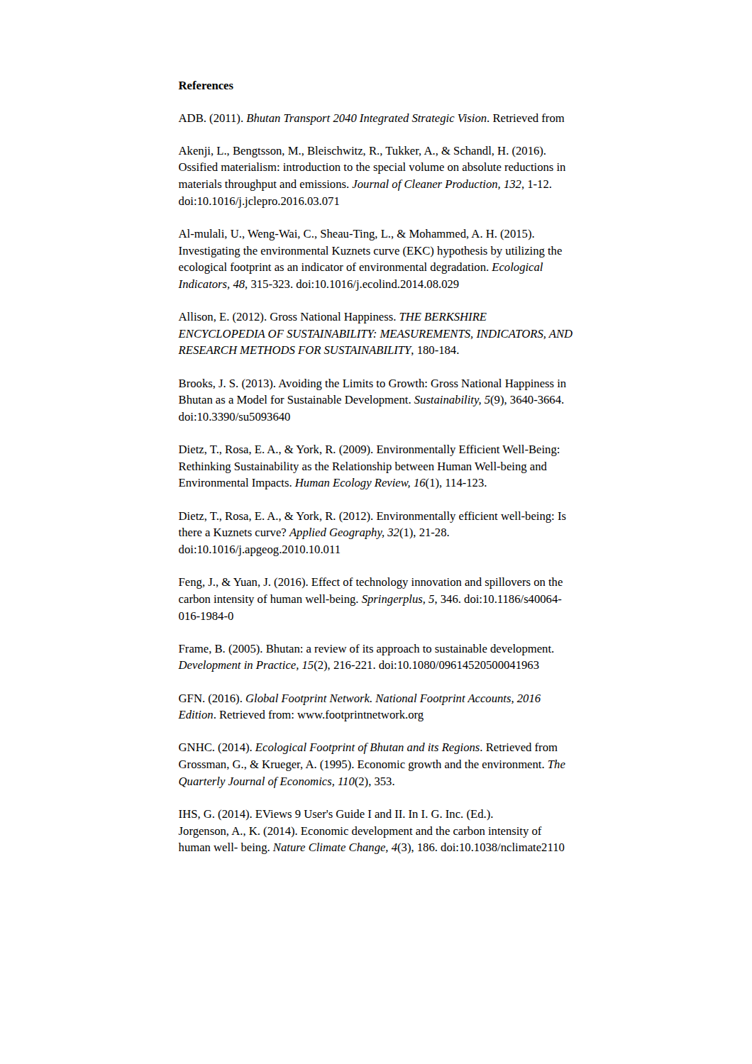References
ADB. (2011). Bhutan Transport 2040 Integrated Strategic Vision. Retrieved from
Akenji, L., Bengtsson, M., Bleischwitz, R., Tukker, A., & Schandl, H. (2016). Ossified materialism: introduction to the special volume on absolute reductions in materials throughput and emissions. Journal of Cleaner Production, 132, 1-12. doi:10.1016/j.jclepro.2016.03.071
Al-mulali, U., Weng-Wai, C., Sheau-Ting, L., & Mohammed, A. H. (2015). Investigating the environmental Kuznets curve (EKC) hypothesis by utilizing the ecological footprint as an indicator of environmental degradation. Ecological Indicators, 48, 315-323. doi:10.1016/j.ecolind.2014.08.029
Allison, E. (2012). Gross National Happiness. THE BERKSHIRE ENCYCLOPEDIA OF SUSTAINABILITY: MEASUREMENTS, INDICATORS, AND RESEARCH METHODS FOR SUSTAINABILITY, 180-184.
Brooks, J. S. (2013). Avoiding the Limits to Growth: Gross National Happiness in Bhutan as a Model for Sustainable Development. Sustainability, 5(9), 3640-3664. doi:10.3390/su5093640
Dietz, T., Rosa, E. A., & York, R. (2009). Environmentally Efficient Well-Being: Rethinking Sustainability as the Relationship between Human Well-being and Environmental Impacts. Human Ecology Review, 16(1), 114-123.
Dietz, T., Rosa, E. A., & York, R. (2012). Environmentally efficient well-being: Is there a Kuznets curve? Applied Geography, 32(1), 21-28. doi:10.1016/j.apgeog.2010.10.011
Feng, J., & Yuan, J. (2016). Effect of technology innovation and spillovers on the carbon intensity of human well-being. Springerplus, 5, 346. doi:10.1186/s40064-016-1984-0
Frame, B. (2005). Bhutan: a review of its approach to sustainable development. Development in Practice, 15(2), 216-221. doi:10.1080/09614520500041963
GFN. (2016). Global Footprint Network. National Footprint Accounts, 2016 Edition. Retrieved from: www.footprintnetwork.org
GNHC. (2014). Ecological Footprint of Bhutan and its Regions. Retrieved from Grossman, G., & Krueger, A. (1995). Economic growth and the environment. The Quarterly Journal of Economics, 110(2), 353.
IHS, G. (2014). EViews 9 User's Guide I and II. In I. G. Inc. (Ed.).
Jorgenson, A., K. (2014). Economic development and the carbon intensity of human well- being. Nature Climate Change, 4(3), 186. doi:10.1038/nclimate2110